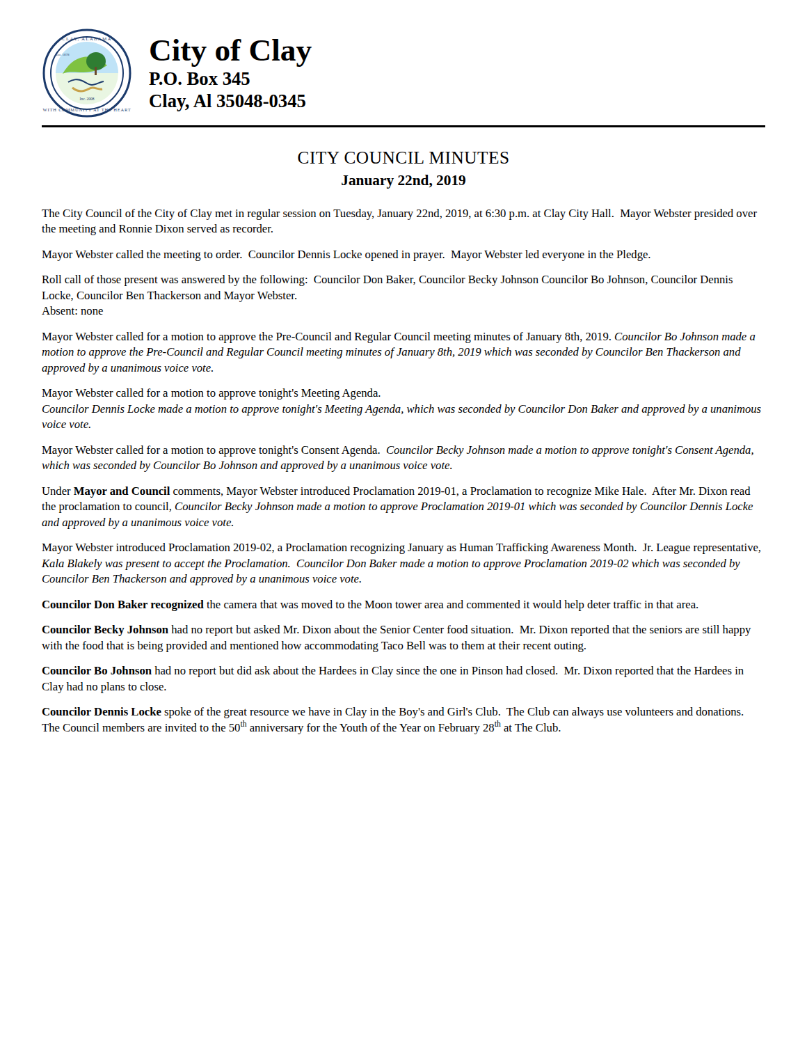CLAY, ALABAMA WITH COMMUNITY AT THE HEART Inc. 2008 Est. 1878
City of Clay
P.O. Box 345
Clay, Al 35048-0345
CITY COUNCIL MINUTES
January 22nd, 2019
The City Council of the City of Clay met in regular session on Tuesday, January 22nd, 2019, at 6:30 p.m. at Clay City Hall. Mayor Webster presided over the meeting and Ronnie Dixon served as recorder.
Mayor Webster called the meeting to order. Councilor Dennis Locke opened in prayer. Mayor Webster led everyone in the Pledge.
Roll call of those present was answered by the following: Councilor Don Baker, Councilor Becky Johnson Councilor Bo Johnson, Councilor Dennis Locke, Councilor Ben Thackerson and Mayor Webster.
Absent: none
Mayor Webster called for a motion to approve the Pre-Council and Regular Council meeting minutes of January 8th, 2019. Councilor Bo Johnson made a motion to approve the Pre-Council and Regular Council meeting minutes of January 8th, 2019 which was seconded by Councilor Ben Thackerson and approved by a unanimous voice vote.
Mayor Webster called for a motion to approve tonight's Meeting Agenda.
Councilor Dennis Locke made a motion to approve tonight's Meeting Agenda, which was seconded by Councilor Don Baker and approved by a unanimous voice vote.
Mayor Webster called for a motion to approve tonight's Consent Agenda. Councilor Becky Johnson made a motion to approve tonight's Consent Agenda, which was seconded by Councilor Bo Johnson and approved by a unanimous voice vote.
Under Mayor and Council comments, Mayor Webster introduced Proclamation 2019-01, a Proclamation to recognize Mike Hale. After Mr. Dixon read the proclamation to council, Councilor Becky Johnson made a motion to approve Proclamation 2019-01 which was seconded by Councilor Dennis Locke and approved by a unanimous voice vote.
Mayor Webster introduced Proclamation 2019-02, a Proclamation recognizing January as Human Trafficking Awareness Month. Jr. League representative, Kala Blakely was present to accept the Proclamation. Councilor Don Baker made a motion to approve Proclamation 2019-02 which was seconded by Councilor Ben Thackerson and approved by a unanimous voice vote.
Councilor Don Baker recognized the camera that was moved to the Moon tower area and commented it would help deter traffic in that area.
Councilor Becky Johnson had no report but asked Mr. Dixon about the Senior Center food situation. Mr. Dixon reported that the seniors are still happy with the food that is being provided and mentioned how accommodating Taco Bell was to them at their recent outing.
Councilor Bo Johnson had no report but did ask about the Hardees in Clay since the one in Pinson had closed. Mr. Dixon reported that the Hardees in Clay had no plans to close.
Councilor Dennis Locke spoke of the great resource we have in Clay in the Boy's and Girl's Club. The Club can always use volunteers and donations. The Council members are invited to the 50th anniversary for the Youth of the Year on February 28th at The Club.